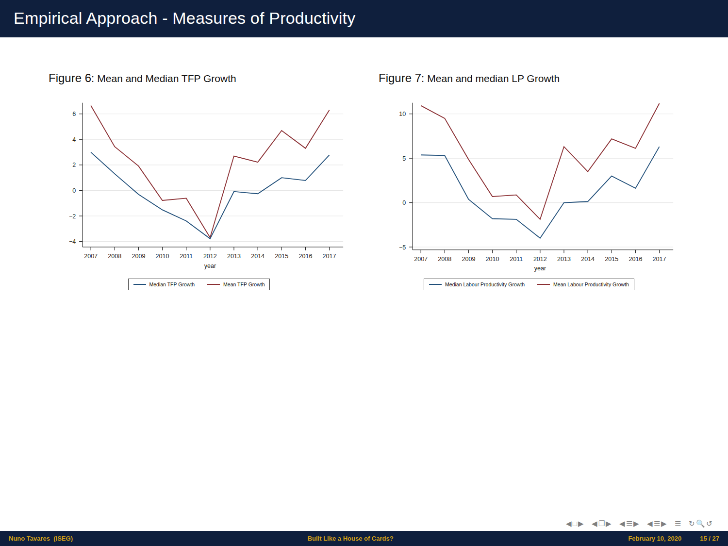Empirical Approach - Measures of Productivity
Figure 6: Mean and Median TFP Growth
6 4 2 0 −2 −4 2007 2008 2009 2010 2011 2012 2013 2014 2015 2016 2017 year
Median TFP Growth Mean TFP Growth
Figure 7: Mean and median LP Growth
10 5 0 −5 2007 2008 2009 2010 2011 2012 2013 2014 2015 2016 2017 year
Median Labour Productivity Growth Mean Labour Productivity Growth
◀□▶ ◀❐▶ ◀☰▶ ◀☰▶ ☰ ↻🔍↺
Nuno Tavares (ISEG) Built Like a House of Cards? February 10, 2020 15 / 27